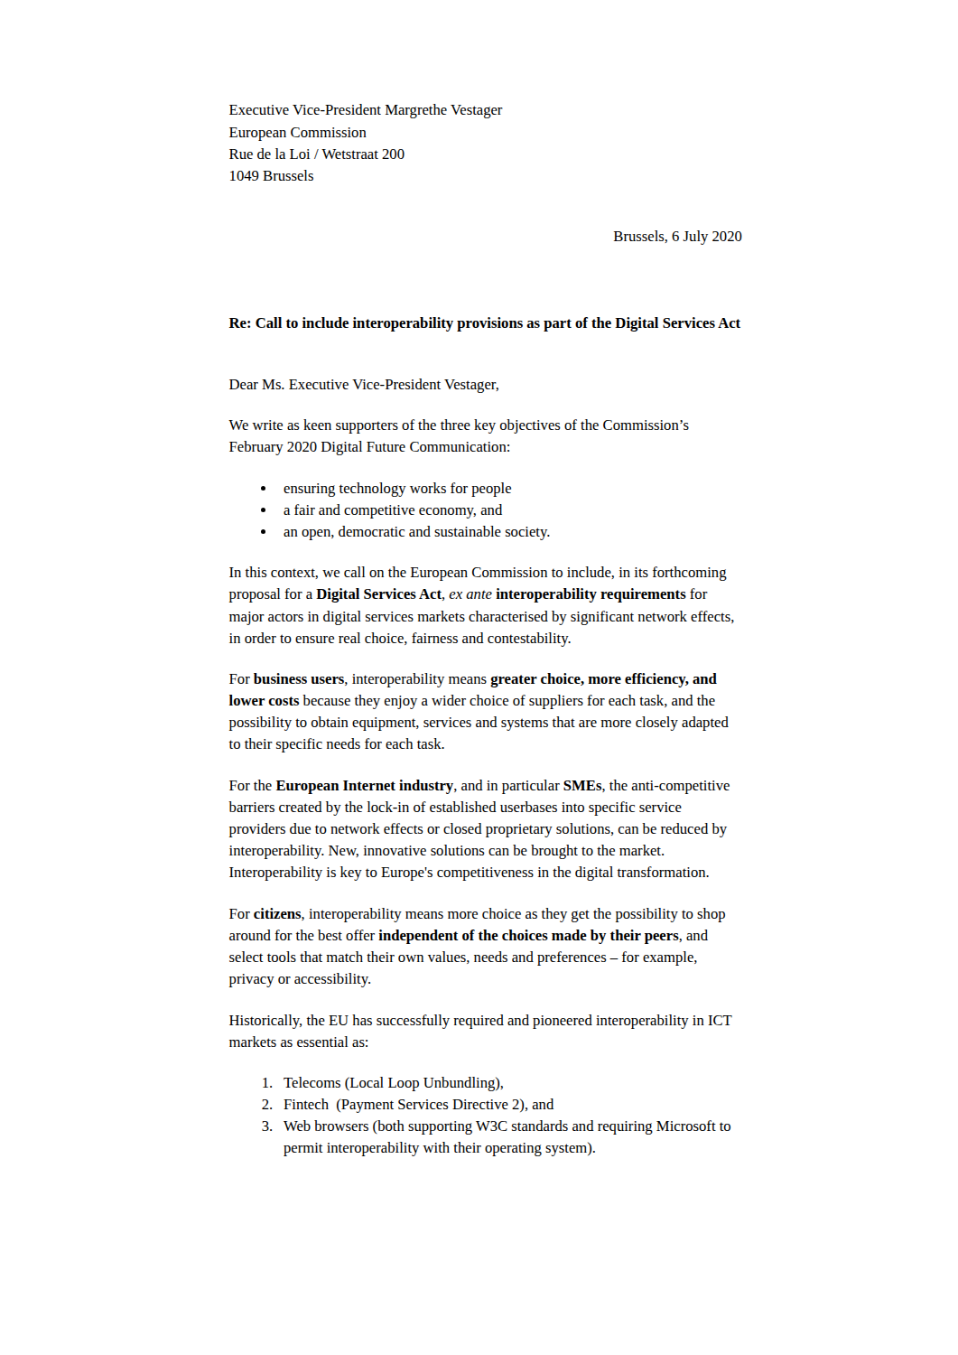Executive Vice-President Margrethe Vestager
European Commission
Rue de la Loi / Wetstraat 200
1049 Brussels
Brussels, 6 July 2020
Re: Call to include interoperability provisions as part of the Digital Services Act
Dear Ms. Executive Vice-President Vestager,
We write as keen supporters of the three key objectives of the Commission’s February 2020 Digital Future Communication:
ensuring technology works for people
a fair and competitive economy, and
an open, democratic and sustainable society.
In this context, we call on the European Commission to include, in its forthcoming proposal for a Digital Services Act, ex ante interoperability requirements for major actors in digital services markets characterised by significant network effects, in order to ensure real choice, fairness and contestability.
For business users, interoperability means greater choice, more efficiency, and lower costs because they enjoy a wider choice of suppliers for each task, and the possibility to obtain equipment, services and systems that are more closely adapted to their specific needs for each task.
For the European Internet industry, and in particular SMEs, the anti-competitive barriers created by the lock-in of established userbases into specific service providers due to network effects or closed proprietary solutions, can be reduced by interoperability. New, innovative solutions can be brought to the market. Interoperability is key to Europe's competitiveness in the digital transformation.
For citizens, interoperability means more choice as they get the possibility to shop around for the best offer independent of the choices made by their peers, and select tools that match their own values, needs and preferences – for example, privacy or accessibility.
Historically, the EU has successfully required and pioneered interoperability in ICT markets as essential as:
Telecoms (Local Loop Unbundling),
Fintech (Payment Services Directive 2), and
Web browsers (both supporting W3C standards and requiring Microsoft to permit interoperability with their operating system).